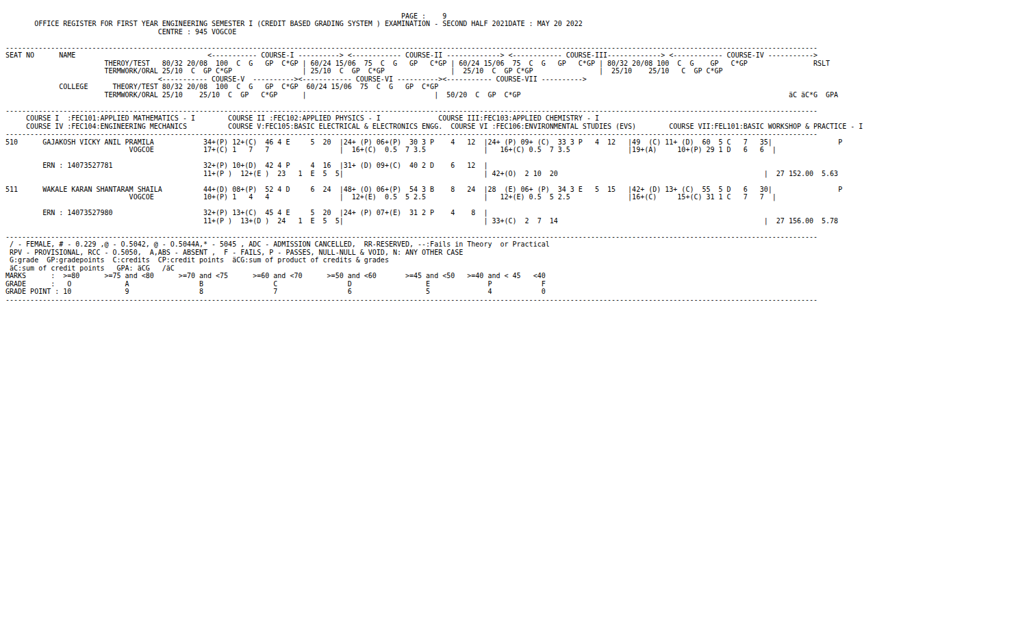PAGE :    9
       OFFICE REGISTER FOR FIRST YEAR ENGINEERING SEMESTER I (CREDIT BASED GRADING SYSTEM ) EXAMINATION - SECOND HALF 2021DATE : MAY 20 2022
                                     CENTRE : 945 VOGCOE

-----------------------------------------------------------------------------------------------------------------------------------------------------------------------------------------------------
SEAT NO      NAME                                <----------- COURSE-I ----------> <------------ COURSE-II -------------> <------------ COURSE-III-------------> <------------ COURSE-IV ----------->
                        THEROY/TEST   80/32 20/08  100  C  G   GP  C*GP | 60/24 15/06  75  C  G   GP   C*GP | 60/24 15/06  75  C  G   GP   C*GP | 80/32 20/08 100  C  G    GP   C*GP                RSLT
                        TERMWORK/ORAL 25/10  C  GP C*GP                 | 25/10  C  GP  C*GP                |  25/10  C  GP C*GP                |  25/10    25/10   C  GP C*GP
                                     <----------- COURSE-V  ----------><------------ COURSE-VI ----------><----------- COURSE-VII ---------->
             COLLEGE      THEORY/TEST 80/32 20/08  100  C  G   GP  C*GP  60/24 15/06  75  C  G   GP  C*GP
                        TERMWORK/ORAL 25/10    25/10  C  GP   C*GP      |                               |  50/20  C  GP  C*GP                                                                 äC äC*G  GPA

-----------------------------------------------------------------------------------------------------------------------------------------------------------------------------------------------------
     COURSE I  :FEC101:APPLIED MATHEMATICS - I        COURSE II :FEC102:APPLIED PHYSICS - I              COURSE III:FEC103:APPLIED CHEMISTRY - I
     COURSE IV :FEC104:ENGINEERING MECHANICS          COURSE V:FEC105:BASIC ELECTRICAL & ELECTRONICS ENGG.  COURSE VI :FEC106:ENVIRONMENTAL STUDIES (EVS)        COURSE VII:FEL101:BASIC WORKSHOP & PRACTICE - I
-----------------------------------------------------------------------------------------------------------------------------------------------------------------------------------------------------
510      GAJAKOSH VICKY ANIL PRAMILA            34+(P) 12+(C)  46 4 E     5  20  |24+ (P) 06+(P)  30 3 P    4   12  |24+ (P) 09+ (C)  33 3 P   4  12   |49  (C) 11+ (D)  60  5 C   7   35|                P
                              VOGCOE            17+(C) 1   7   7                 |  16+(C)  0.5  7 3.5              |   16+(C) 0.5  7 3.5              |19+(A)     10+(P) 29 1 D   6   6  |

         ERN : 14073527781                      32+(P) 10+(D)  42 4 P     4  16  |31+ (D) 09+(C)  40 2 D    6   12  |
                                                11+(P )  12+(E )  23   1  E  5  5|                                  | 42+(O)  2 10  20                                                  |  27 152.00  5.63

511      WAKALE KARAN SHANTARAM SHAILA          44+(D) 08+(P)  52 4 D     6  24  |48+ (O) 06+(P)  54 3 B    8   24  |28  (E) 06+ (P)  34 3 E   5  15   |42+ (D) 13+ (C)  55  5 D   6   30|                P
                              VOGCOE            10+(P) 1   4   4                 |  12+(E)  0.5  5 2.5              |   12+(E) 0.5  5 2.5              |16+(C)     15+(C) 31 1 C   7   7  |

         ERN : 14073527980                      32+(P) 13+(C)  45 4 E     5  20  |24+ (P) 07+(E)  31 2 P    4    8  |
                                                11+(P )  13+(D )  24   1  E  5  5|                                  | 33+(C)  2  7  14                                                  |  27 156.00  5.78

-----------------------------------------------------------------------------------------------------------------------------------------------------------------------------------------------------
 / - FEMALE, # - 0.229 ,@ - O.5042, @ - O.5044A,* - 5045 , ADC - ADMISSION CANCELLED,  RR-RESERVED, --:Fails in Theory  or Practical
 RPV - PROVISIONAL, RCC - O.5050,  A,ABS - ABSENT ,  F - FAILS, P - PASSES, NULL-NULL & VOID, N: ANY OTHER CASE
 G:grade  GP:gradepoints  C:credits  CP:credit points  äCG:sum of product of credits & grades
 äC:sum of credit points   GPA: äCG   /äC
MARKS      :  >=80      >=75 and <80      >=70 and <75      >=60 and <70      >=50 and <60       >=45 and <50   >=40 and < 45   <40
GRADE      :   O             A                 B                 C                 D                  E              P            F
GRADE POINT : 10             9                 8                 7                 6                  5              4            0
-----------------------------------------------------------------------------------------------------------------------------------------------------------------------------------------------------